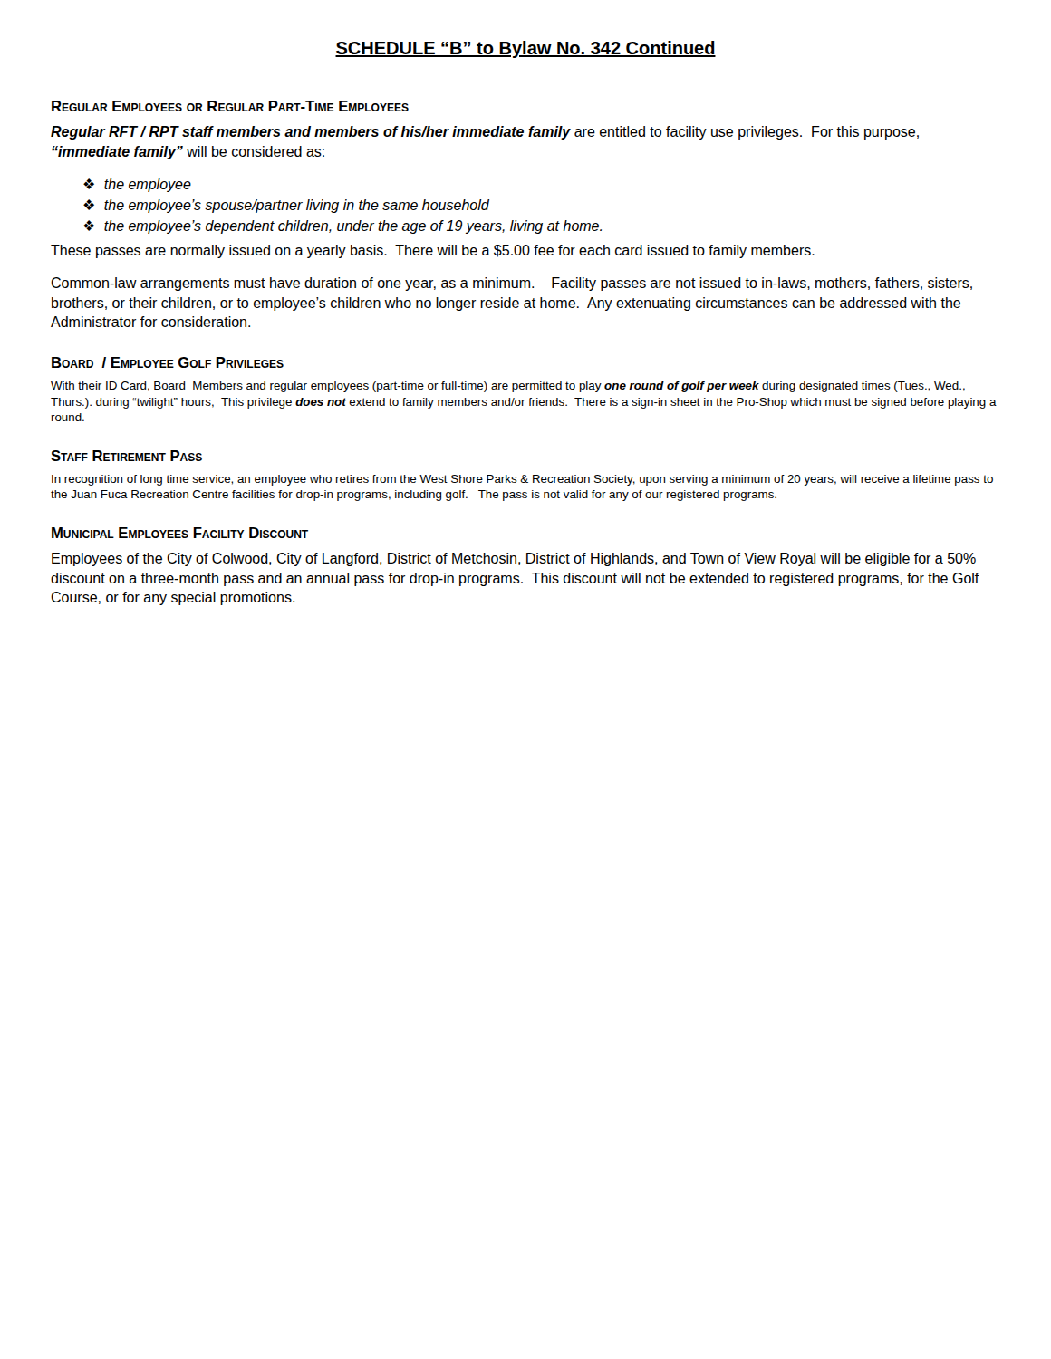SCHEDULE “B” to Bylaw No. 342 Continued
Regular Employees or Regular Part-Time Employees
Regular RFT / RPT staff members and members of his/her immediate family are entitled to facility use privileges. For this purpose, “immediate family” will be considered as:
the employee
the employee’s spouse/partner living in the same household
the employee’s dependent children, under the age of 19 years, living at home.
These passes are normally issued on a yearly basis. There will be a $5.00 fee for each card issued to family members.
Common-law arrangements must have duration of one year, as a minimum. Facility passes are not issued to in-laws, mothers, fathers, sisters, brothers, or their children, or to employee’s children who no longer reside at home. Any extenuating circumstances can be addressed with the Administrator for consideration.
Board / Employee Golf Privileges
With their ID Card, Board Members and regular employees (part-time or full-time) are permitted to play one round of golf per week during designated times (Tues., Wed., Thurs.). during “twilight” hours, This privilege does not extend to family members and/or friends. There is a sign-in sheet in the Pro-Shop which must be signed before playing a round.
Staff Retirement Pass
In recognition of long time service, an employee who retires from the West Shore Parks & Recreation Society, upon serving a minimum of 20 years, will receive a lifetime pass to the Juan Fuca Recreation Centre facilities for drop-in programs, including golf. The pass is not valid for any of our registered programs.
Municipal Employees Facility Discount
Employees of the City of Colwood, City of Langford, District of Metchosin, District of Highlands, and Town of View Royal will be eligible for a 50% discount on a three-month pass and an annual pass for drop-in programs. This discount will not be extended to registered programs, for the Golf Course, or for any special promotions.